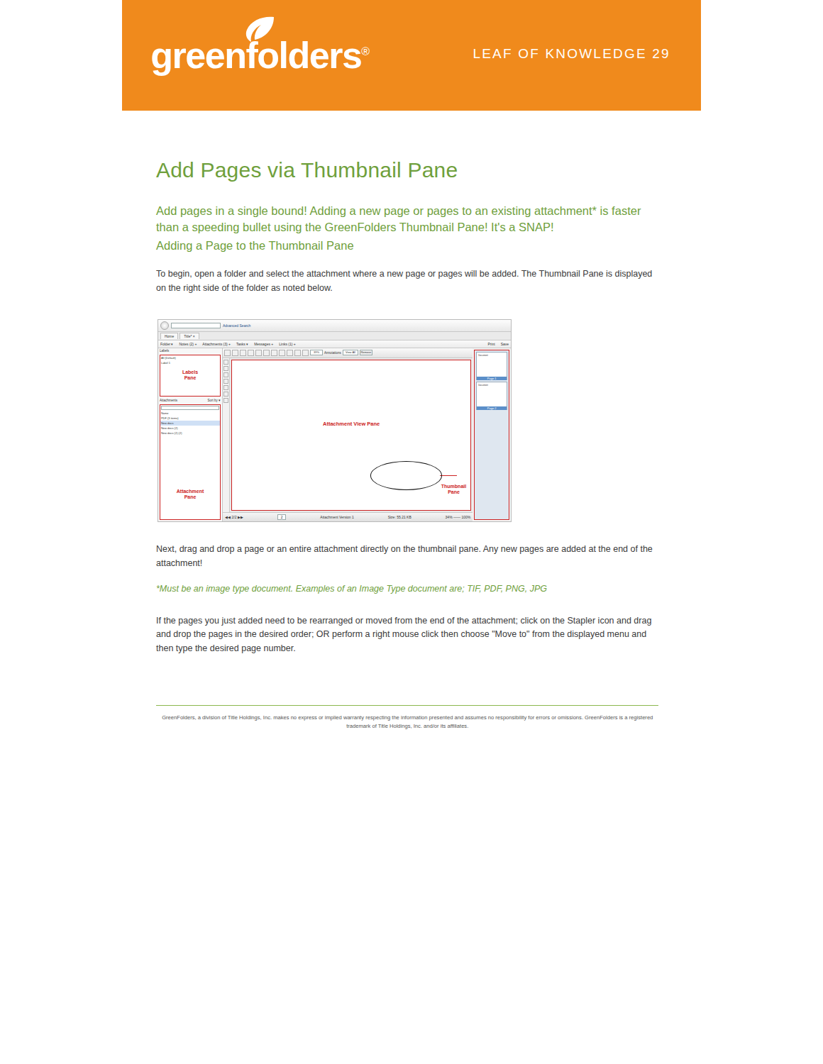greenfolders®
LEAF OF KNOWLEDGE 29
Add Pages via Thumbnail Pane
Add pages in a single bound! Adding a new page or pages to an existing attachment* is faster than a speeding bullet using the GreenFolders Thumbnail Pane! It's a SNAP!
Adding a Page to the Thumbnail Pane
To begin, open a folder and select the attachment where a new page or pages will be added. The Thumbnail Pane is displayed on the right side of the folder as noted below.
Advanced Search
Home
Title* ×
Folder ▾ Notes (2) + Attachments (3) + Tasks ▾ Messages + Links (1) + Print Save
Labels
All (Default)
Label 1
Labels
Pane
Attachments Sort by ▾
Name
PDF (3 items)
New docs
New docs (2)
New docs (2) (2)
Attachment
Pane
39%
Annotations
View All
Remove
Attachment View Pane
Thumbnail
Pane
◀◀ 2/2 ▶▶ 2 Attachment Version 1 Size: 55.21 KB 34% —— 100%
Document
Page 1
Document
Page 2
Next, drag and drop a page or an entire attachment directly on the thumbnail pane. Any new pages are added at the end of the attachment!
*Must be an image type document. Examples of an Image Type document are; TIF, PDF, PNG, JPG
If the pages you just added need to be rearranged or moved from the end of the attachment; click on the Stapler icon and drag and drop the pages in the desired order; OR perform a right mouse click then choose "Move to" from the displayed menu and then type the desired page number.
GreenFolders, a division of Title Holdings, Inc. makes no express or implied warranty respecting the information presented and assumes no responsibility for errors or omissions. GreenFolders is a registered trademark of Title Holdings, Inc. and/or its affiliates.